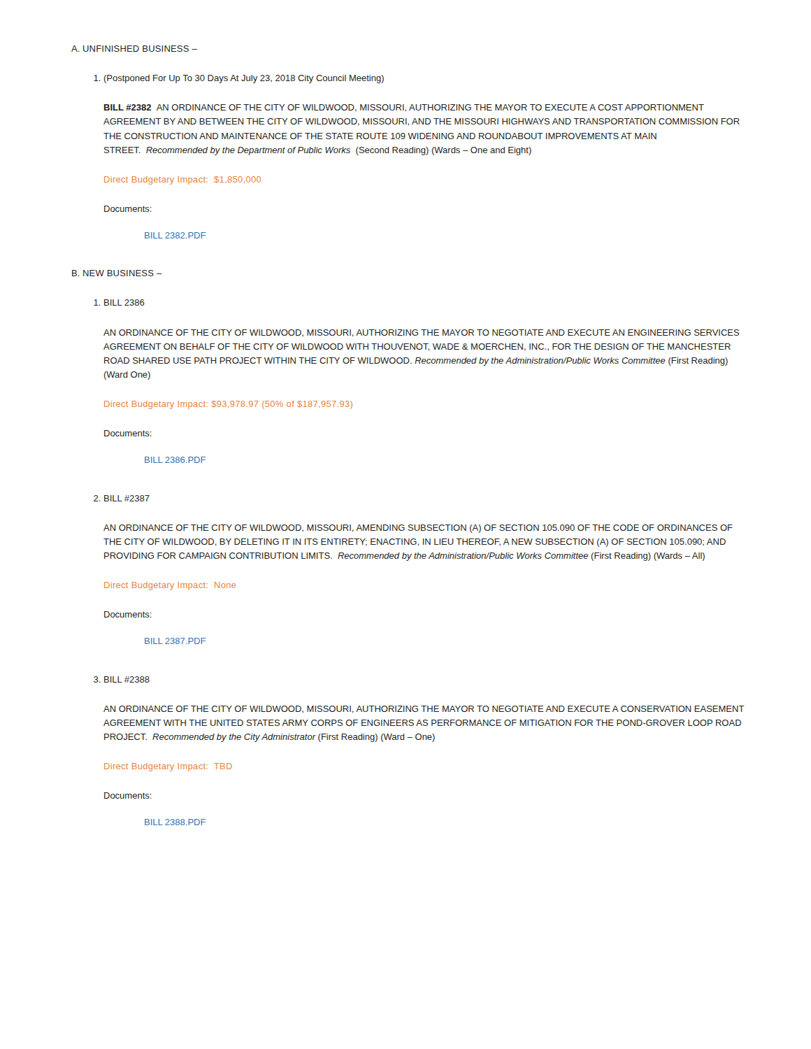Unfinished Business –
(Postponed For Up To 30 Days At July 23, 2018 City Council Meeting)
BILL #2382 AN ORDINANCE OF THE CITY OF WILDWOOD, MISSOURI, AUTHORIZING THE MAYOR TO EXECUTE A COST APPORTIONMENT AGREEMENT BY AND BETWEEN THE CITY OF WILDWOOD, MISSOURI, AND THE MISSOURI HIGHWAYS AND TRANSPORTATION COMMISSION FOR THE CONSTRUCTION AND MAINTENANCE OF THE STATE ROUTE 109 WIDENING AND ROUNDABOUT IMPROVEMENTS AT MAIN STREET. Recommended by the Department of Public Works (Second Reading) (Wards – One and Eight)
Direct Budgetary Impact: $1,850,000
Documents:
BILL 2382.PDF
New Business –
BILL 2386
AN ORDINANCE OF THE CITY OF WILDWOOD, MISSOURI, AUTHORIZING THE MAYOR TO NEGOTIATE AND EXECUTE AN ENGINEERING SERVICES AGREEMENT ON BEHALF OF THE CITY OF WILDWOOD WITH THOUVENOT, WADE & MOERCHEN, INC., FOR THE DESIGN OF THE MANCHESTER ROAD SHARED USE PATH PROJECT WITHIN THE CITY OF WILDWOOD. Recommended by the Administration/Public Works Committee (First Reading) (Ward One)
Direct Budgetary Impact: $93,978.97 (50% of $187,957.93)
Documents:
BILL 2386.PDF
BILL #2387
AN ORDINANCE OF THE CITY OF WILDWOOD, MISSOURI, AMENDING SUBSECTION (A) OF SECTION 105.090 OF THE CODE OF ORDINANCES OF THE CITY OF WILDWOOD, BY DELETING IT IN ITS ENTIRETY; ENACTING, IN LIEU THEREOF, A NEW SUBSECTION (A) OF SECTION 105.090; AND PROVIDING FOR CAMPAIGN CONTRIBUTION LIMITS. Recommended by the Administration/Public Works Committee (First Reading) (Wards – All)
Direct Budgetary Impact: None
Documents:
BILL 2387.PDF
BILL #2388
AN ORDINANCE OF THE CITY OF WILDWOOD, MISSOURI, AUTHORIZING THE MAYOR TO NEGOTIATE AND EXECUTE A CONSERVATION EASEMENT AGREEMENT WITH THE UNITED STATES ARMY CORPS OF ENGINEERS AS PERFORMANCE OF MITIGATION FOR THE POND-GROVER LOOP ROAD PROJECT. Recommended by the City Administrator (First Reading) (Ward – One)
Direct Budgetary Impact: TBD
Documents:
BILL 2388.PDF